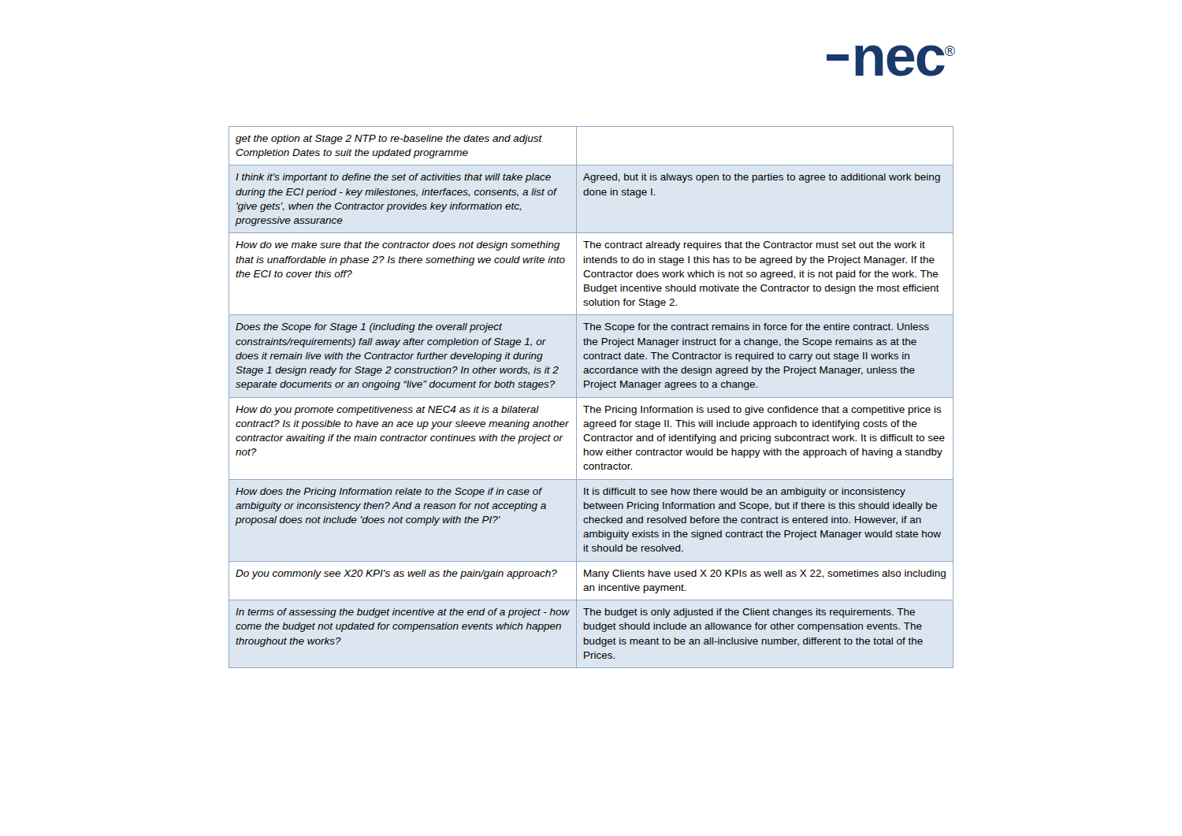nec®
| get the option at Stage 2 NTP to re-baseline the dates and adjust Completion Dates to suit the updated programme | |
| I think it's important to define the set of activities that will take place during the ECI period - key milestones, interfaces, consents, a list of 'give gets', when the Contractor provides key information etc, progressive assurance | Agreed, but it is always open to the parties to agree to additional work being done in stage I. |
| How do we make sure that the contractor does not design something that is unaffordable in phase 2? Is there something we could write into the ECI to cover this off? | The contract already requires that the Contractor must set out the work it intends to do in stage I this has to be agreed by the Project Manager. If the Contractor does work which is not so agreed, it is not paid for the work. The Budget incentive should motivate the Contractor to design the most efficient solution for Stage 2. |
| Does the Scope for Stage 1 (including the overall project constraints/requirements) fall away after completion of Stage 1, or does it remain live with the Contractor further developing it during Stage 1 design ready for Stage 2 construction? In other words, is it 2 separate documents or an ongoing “live” document for both stages? | The Scope for the contract remains in force for the entire contract. Unless the Project Manager instruct for a change, the Scope remains as at the contract date. The Contractor is required to carry out stage II works in accordance with the design agreed by the Project Manager, unless the Project Manager agrees to a change. |
| How do you promote competitiveness at NEC4 as it is a bilateral contract? Is it possible to have an ace up your sleeve meaning another contractor awaiting if the main contractor continues with the project or not? | The Pricing Information is used to give confidence that a competitive price is agreed for stage II. This will include approach to identifying costs of the Contractor and of identifying and pricing subcontract work. It is difficult to see how either contractor would be happy with the approach of having a standby contractor. |
| How does the Pricing Information relate to the Scope if in case of ambiguity or inconsistency then? And a reason for not accepting a proposal does not include 'does not comply with the PI?' | It is difficult to see how there would be an ambiguity or inconsistency between Pricing Information and Scope, but if there is this should ideally be checked and resolved before the contract is entered into. However, if an ambiguity exists in the signed contract the Project Manager would state how it should be resolved. |
| Do you commonly see X20 KPI's as well as the pain/gain approach? | Many Clients have used X 20 KPIs as well as X 22, sometimes also including an incentive payment. |
| In terms of assessing the budget incentive at the end of a project - how come the budget not updated for compensation events which happen throughout the works? | The budget is only adjusted if the Client changes its requirements. The budget should include an allowance for other compensation events. The budget is meant to be an all-inclusive number, different to the total of the Prices. |